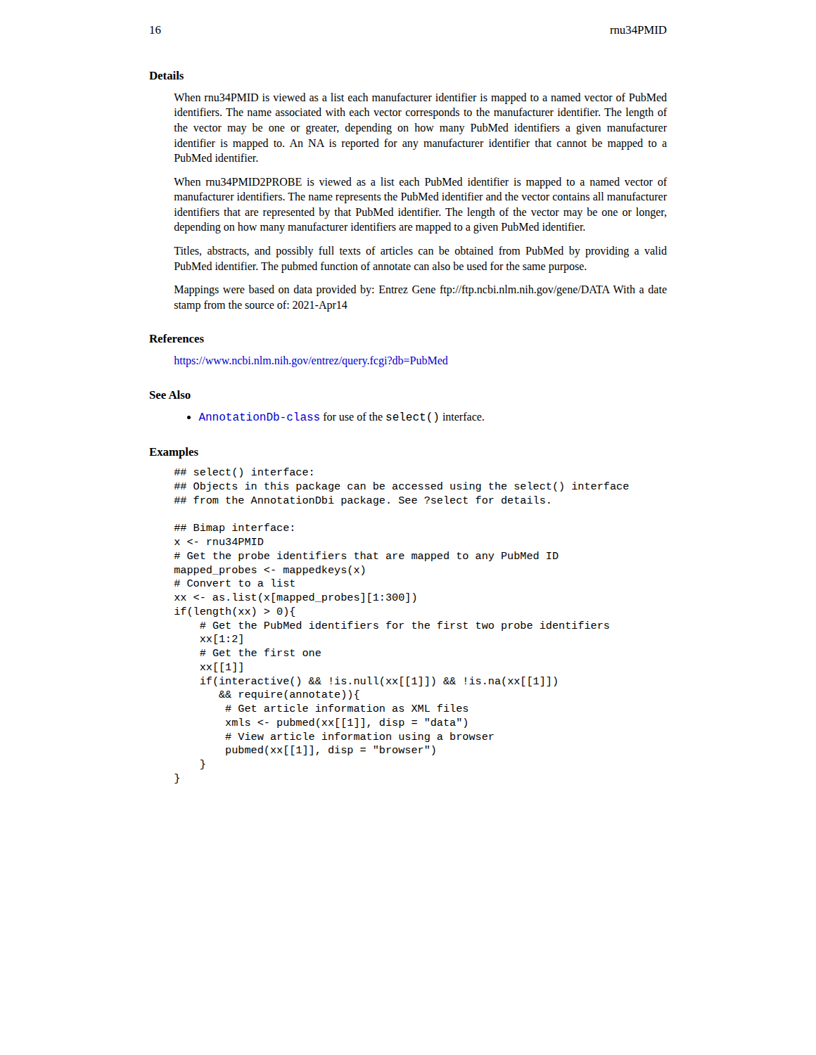16 rnu34PMID
Details
When rnu34PMID is viewed as a list each manufacturer identifier is mapped to a named vector of PubMed identifiers. The name associated with each vector corresponds to the manufacturer identifier. The length of the vector may be one or greater, depending on how many PubMed identifiers a given manufacturer identifier is mapped to. An NA is reported for any manufacturer identifier that cannot be mapped to a PubMed identifier.
When rnu34PMID2PROBE is viewed as a list each PubMed identifier is mapped to a named vector of manufacturer identifiers. The name represents the PubMed identifier and the vector contains all manufacturer identifiers that are represented by that PubMed identifier. The length of the vector may be one or longer, depending on how many manufacturer identifiers are mapped to a given PubMed identifier.
Titles, abstracts, and possibly full texts of articles can be obtained from PubMed by providing a valid PubMed identifier. The pubmed function of annotate can also be used for the same purpose.
Mappings were based on data provided by: Entrez Gene ftp://ftp.ncbi.nlm.nih.gov/gene/DATA With a date stamp from the source of: 2021-Apr14
References
https://www.ncbi.nlm.nih.gov/entrez/query.fcgi?db=PubMed
See Also
AnnotationDb-class for use of the select() interface.
Examples
## select() interface:
## Objects in this package can be accessed using the select() interface
## from the AnnotationDbi package. See ?select for details.

## Bimap interface:
x <- rnu34PMID
# Get the probe identifiers that are mapped to any PubMed ID
mapped_probes <- mappedkeys(x)
# Convert to a list
xx <- as.list(x[mapped_probes][1:300])
if(length(xx) > 0){
    # Get the PubMed identifiers for the first two probe identifiers
    xx[1:2]
    # Get the first one
    xx[[1]]
    if(interactive() && !is.null(xx[[1]]) && !is.na(xx[[1]])
       && require(annotate)){
        # Get article information as XML files
        xmls <- pubmed(xx[[1]], disp = "data")
        # View article information using a browser
        pubmed(xx[[1]], disp = "browser")
    }
}